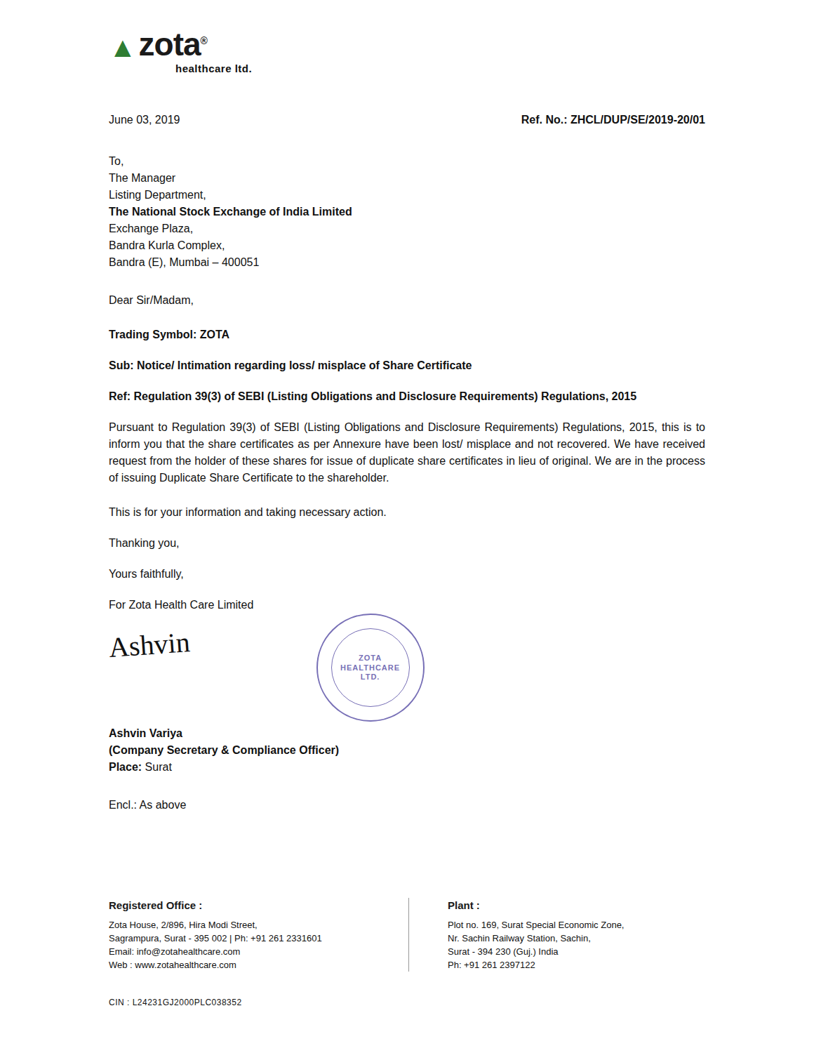▲zota®
healthcare ltd.
June 03, 2019
Ref. No.: ZHCL/DUP/SE/2019-20/01
To,
The Manager
Listing Department,
The National Stock Exchange of India Limited
Exchange Plaza,
Bandra Kurla Complex,
Bandra (E), Mumbai – 400051
Dear Sir/Madam,
Trading Symbol: ZOTA
Sub: Notice/ Intimation regarding loss/ misplace of Share Certificate
Ref: Regulation 39(3) of SEBI (Listing Obligations and Disclosure Requirements) Regulations, 2015
Pursuant to Regulation 39(3) of SEBI (Listing Obligations and Disclosure Requirements) Regulations, 2015, this is to inform you that the share certificates as per Annexure have been lost/ misplace and not recovered. We have received request from the holder of these shares for issue of duplicate share certificates in lieu of original. We are in the process of issuing Duplicate Share Certificate to the shareholder.
This is for your information and taking necessary action.
Thanking you,
Yours faithfully,
For Zota Health Care Limited
Ashvin
ZOTA
HEALTHCARE
LTD.
Ashvin Variya
(Company Secretary & Compliance Officer)
Place: Surat
Encl.: As above
Registered Office :
Zota House, 2/896, Hira Modi Street,
Sagrampura, Surat - 395 002 | Ph: +91 261 2331601
Email: info@zotahealthcare.com
Web : www.zotahealthcare.com
Plant :
Plot no. 169, Surat Special Economic Zone,
Nr. Sachin Railway Station, Sachin,
Surat - 394 230 (Guj.) India
Ph: +91 261 2397122
CIN : L24231GJ2000PLC038352